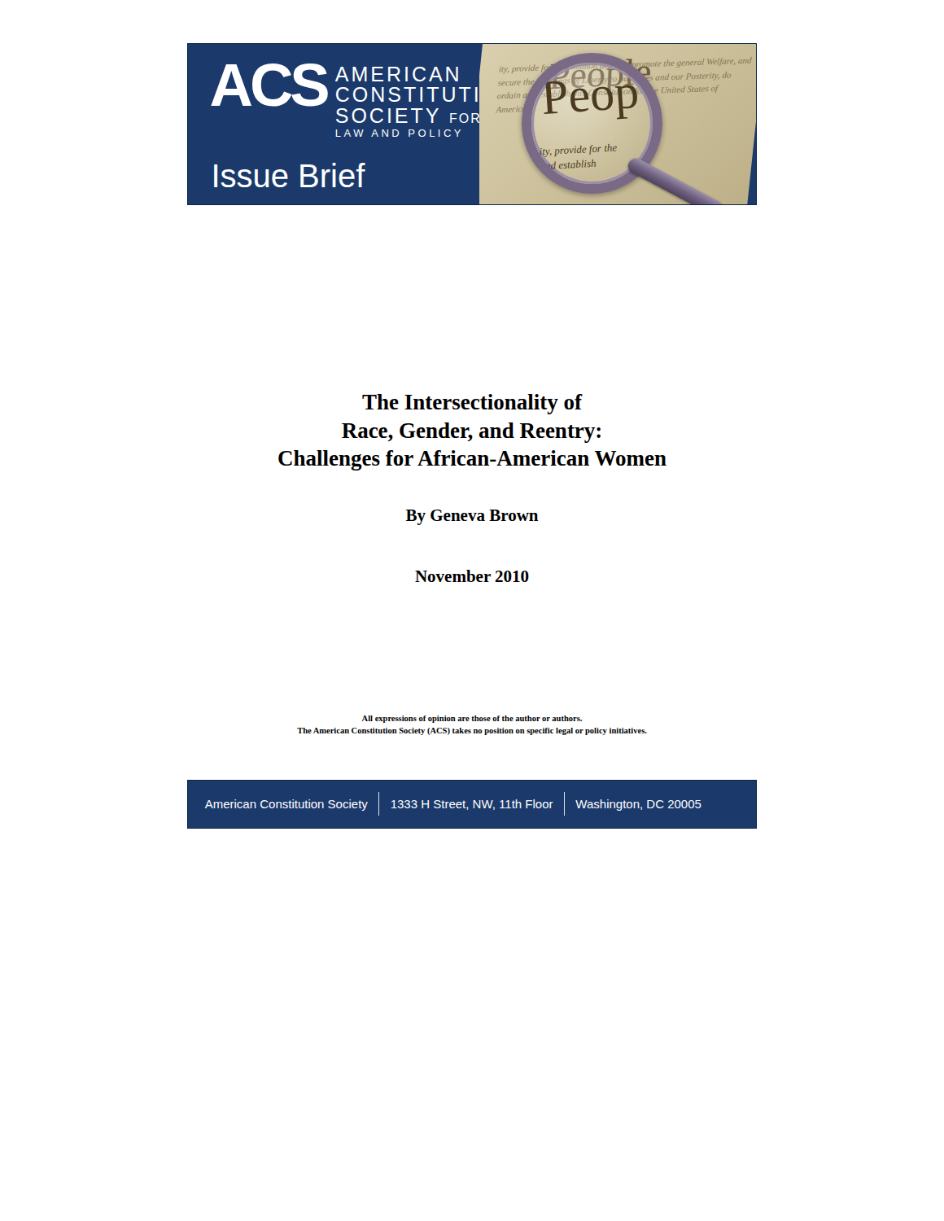ACS
AMERICAN
CONSTITUTION
SOCIETY FOR
LAW AND POLICY
People
ity, provide for the common defence, promote the general Welfare, and secure the Blessings of Liberty to ourselves and our Posterity, do ordain and establish this Constitution for the United States of America.
Peop
ity, provide for the
and establish
Issue Brief
The Intersectionality of
Race, Gender, and Reentry:
Challenges for African-American Women
By Geneva Brown
November 2010
All expressions of opinion are those of the author or authors.
The American Constitution Society (ACS) takes no position on specific legal or policy initiatives.
American Constitution Society 1333 H Street, NW, 11th Floor Washington, DC 20005